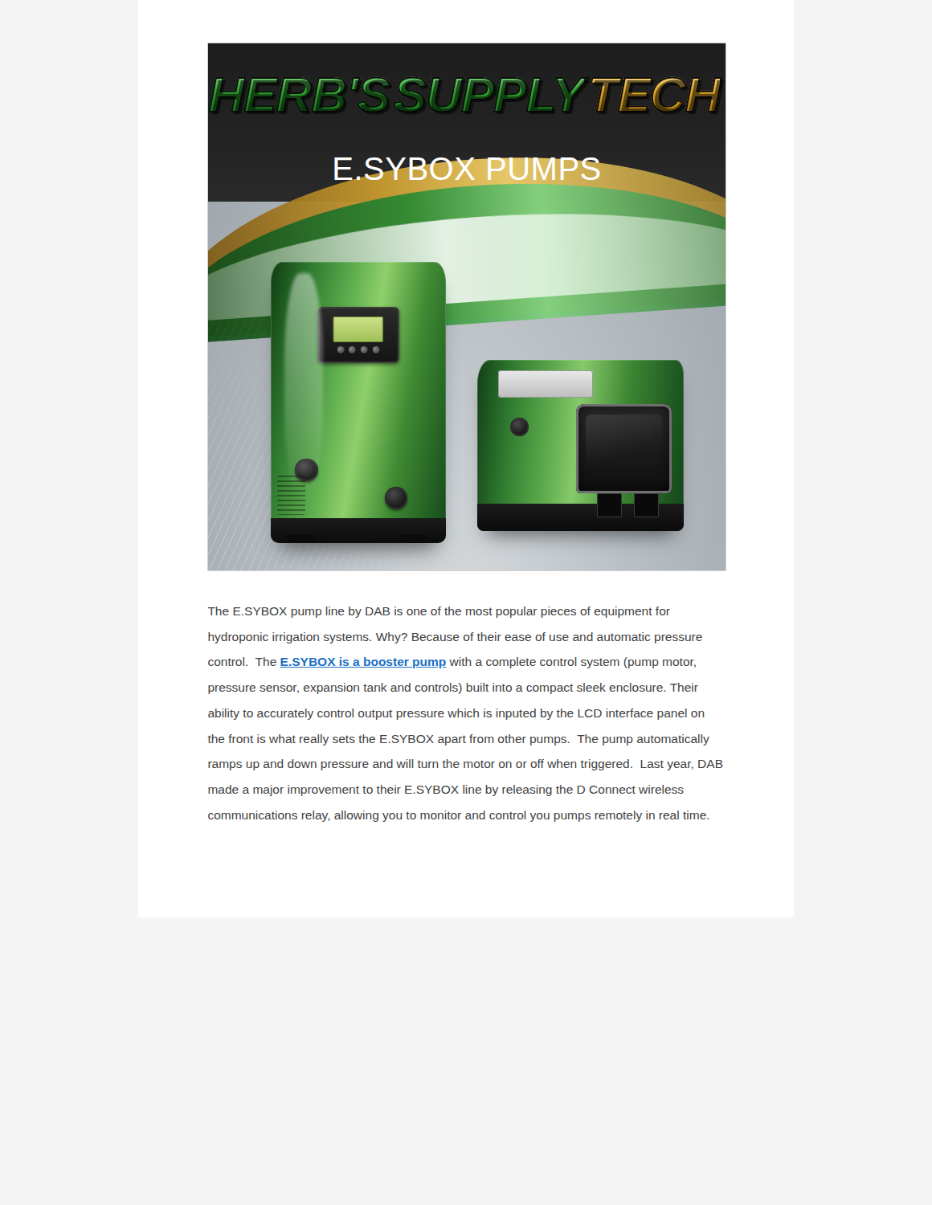Herb's Supply Tech Talk
E.SYBOX PUMPS
The E.SYBOX pump line by DAB is one of the most popular pieces of equipment for hydroponic irrigation systems. Why? Because of their ease of use and automatic pressure control. The E.SYBOX is a booster pump with a complete control system (pump motor, pressure sensor, expansion tank and controls) built into a compact sleek enclosure. Their ability to accurately control output pressure which is inputed by the LCD interface panel on the front is what really sets the E.SYBOX apart from other pumps. The pump automatically ramps up and down pressure and will turn the motor on or off when triggered. Last year, DAB made a major improvement to their E.SYBOX line by releasing the D Connect wireless communications relay, allowing you to monitor and control you pumps remotely in real time.